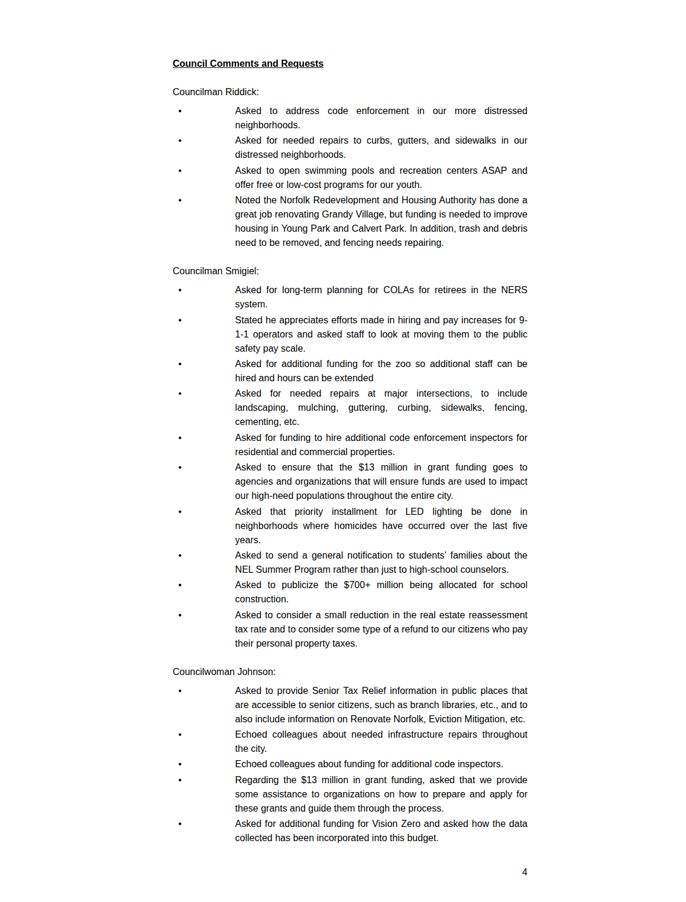Council Comments and Requests
Councilman Riddick:
Asked to address code enforcement in our more distressed neighborhoods.
Asked for needed repairs to curbs, gutters, and sidewalks in our distressed neighborhoods.
Asked to open swimming pools and recreation centers ASAP and offer free or low-cost programs for our youth.
Noted the Norfolk Redevelopment and Housing Authority has done a great job renovating Grandy Village, but funding is needed to improve housing in Young Park and Calvert Park. In addition, trash and debris need to be removed, and fencing needs repairing.
Councilman Smigiel:
Asked for long-term planning for COLAs for retirees in the NERS system.
Stated he appreciates efforts made in hiring and pay increases for 9-1-1 operators and asked staff to look at moving them to the public safety pay scale.
Asked for additional funding for the zoo so additional staff can be hired and hours can be extended
Asked for needed repairs at major intersections, to include landscaping, mulching, guttering, curbing, sidewalks, fencing, cementing, etc.
Asked for funding to hire additional code enforcement inspectors for residential and commercial properties.
Asked to ensure that the $13 million in grant funding goes to agencies and organizations that will ensure funds are used to impact our high-need populations throughout the entire city.
Asked that priority installment for LED lighting be done in neighborhoods where homicides have occurred over the last five years.
Asked to send a general notification to students’ families about the NEL Summer Program rather than just to high-school counselors.
Asked to publicize the $700+ million being allocated for school construction.
Asked to consider a small reduction in the real estate reassessment tax rate and to consider some type of a refund to our citizens who pay their personal property taxes.
Councilwoman Johnson:
Asked to provide Senior Tax Relief information in public places that are accessible to senior citizens, such as branch libraries, etc., and to also include information on Renovate Norfolk, Eviction Mitigation, etc.
Echoed colleagues about needed infrastructure repairs throughout the city.
Echoed colleagues about funding for additional code inspectors.
Regarding the $13 million in grant funding, asked that we provide some assistance to organizations on how to prepare and apply for these grants and guide them through the process.
Asked for additional funding for Vision Zero and asked how the data collected has been incorporated into this budget.
4